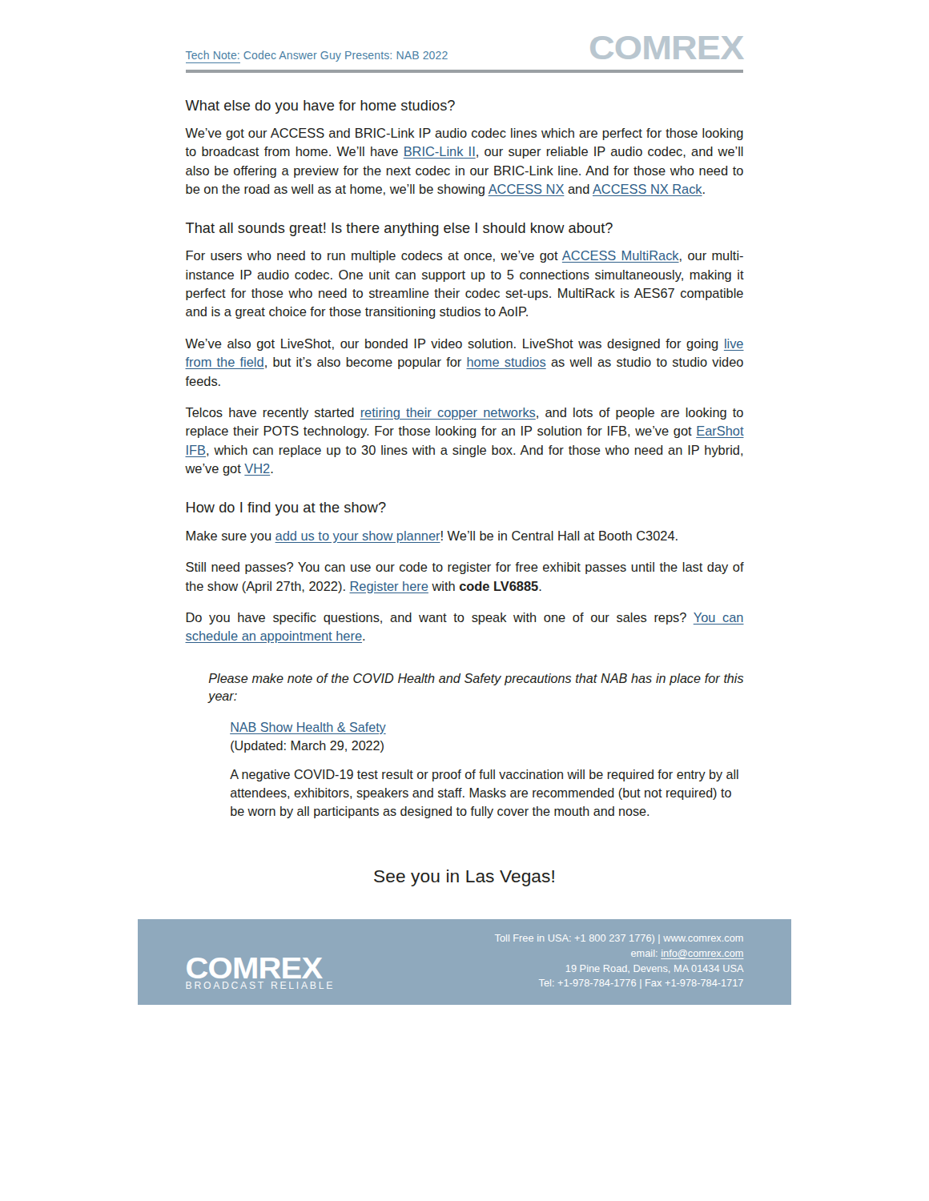Tech Note: Codec Answer Guy Presents: NAB 2022
COMREX
What else do you have for home studios?
We’ve got our ACCESS and BRIC-Link IP audio codec lines which are perfect for those looking to broadcast from home. We’ll have BRIC-Link II, our super reliable IP audio codec, and we’ll also be offering a preview for the next codec in our BRIC-Link line. And for those who need to be on the road as well as at home, we’ll be showing ACCESS NX and ACCESS NX Rack.
That all sounds great! Is there anything else I should know about?
For users who need to run multiple codecs at once, we’ve got ACCESS MultiRack, our multi-instance IP audio codec. One unit can support up to 5 connections simultaneously, making it perfect for those who need to streamline their codec set-ups. MultiRack is AES67 compatible and is a great choice for those transitioning studios to AoIP.
We’ve also got LiveShot, our bonded IP video solution. LiveShot was designed for going live from the field, but it’s also become popular for home studios as well as studio to studio video feeds.
Telcos have recently started retiring their copper networks, and lots of people are looking to replace their POTS technology. For those looking for an IP solution for IFB, we’ve got EarShot IFB, which can replace up to 30 lines with a single box. And for those who need an IP hybrid, we’ve got VH2.
How do I find you at the show?
Make sure you add us to your show planner! We’ll be in Central Hall at Booth C3024.
Still need passes? You can use our code to register for free exhibit passes until the last day of the show (April 27th, 2022). Register here with code LV6885.
Do you have specific questions, and want to speak with one of our sales reps? You can schedule an appointment here.
Please make note of the COVID Health and Safety precautions that NAB has in place for this year:
NAB Show Health & Safety
(Updated: March 29, 2022)
A negative COVID-19 test result or proof of full vaccination will be required for entry by all attendees, exhibitors, speakers and staff. Masks are recommended (but not required) to be worn by all participants as designed to fully cover the mouth and nose.
See you in Las Vegas!
COMREX BROADCAST RELIABLE
Toll Free in USA: +1 800 237 1776) | www.comrex.com
email: info@comrex.com
19 Pine Road, Devens, MA 01434 USA
Tel: +1-978-784-1776 | Fax +1-978-784-1717